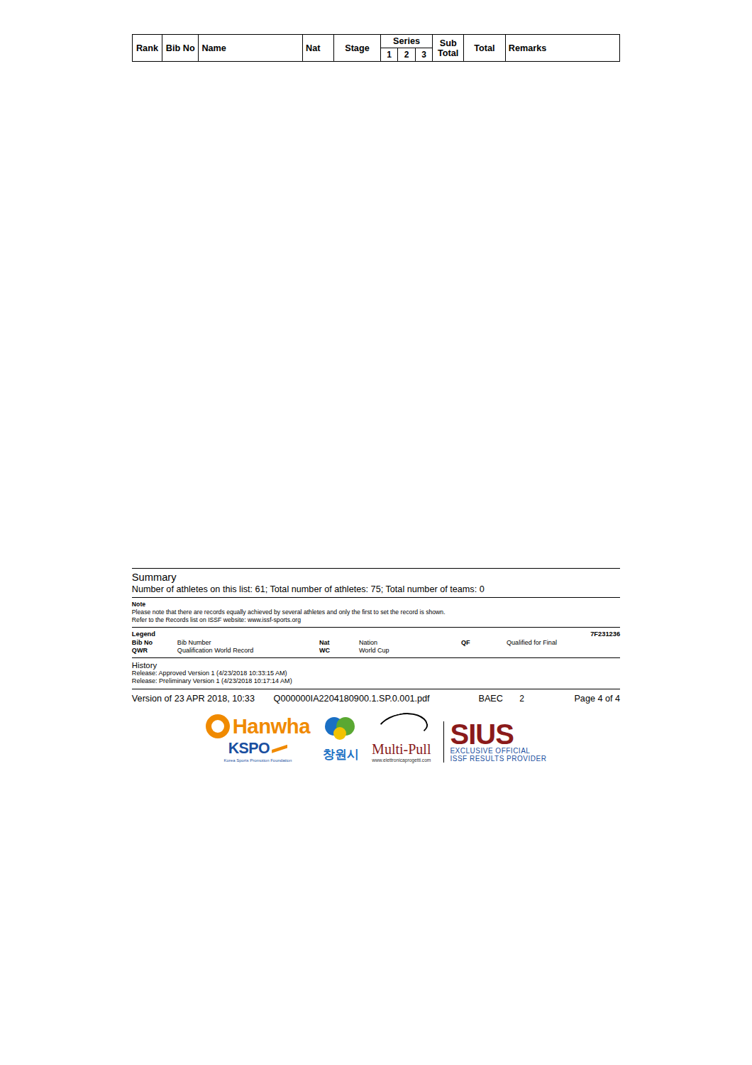| Rank | Bib No | Name | Nat | Stage | Series | Sub Total | Total | Remarks |
| --- | --- | --- | --- | --- | --- | --- | --- | --- |
| 1 | 2 | 3 |
Summary
Number of athletes on this list: 61; Total number of athletes: 75; Total number of teams: 0
Note
Please note that there are records equally achieved by several athletes and only the first to set the record is shown.
Refer to the Records list on ISSF website: www.issf-sports.org
Legend 7F231236
| Bib No | Bib Number | Nat | Nation | QF | Qualified for Final |
| QWR | Qualification World Record | WC | World Cup | | |
History
Release: Approved Version 1 (4/23/2018 10:33:15 AM)
Release: Preliminary Version 1 (4/23/2018 10:17:14 AM)
Version of 23 APR 2018, 10:33
Q000000IA2204180900.1.SP.0.001.pdf
BAEC
2
Page 4 of 4
Hanwha
KSPO
Korea Sports Promotion Foundation
창원시
Multi-Pull
www.elettronicaprogetti.com
SIUS
EXCLUSIVE OFFICIAL
ISSF RESULTS PROVIDER